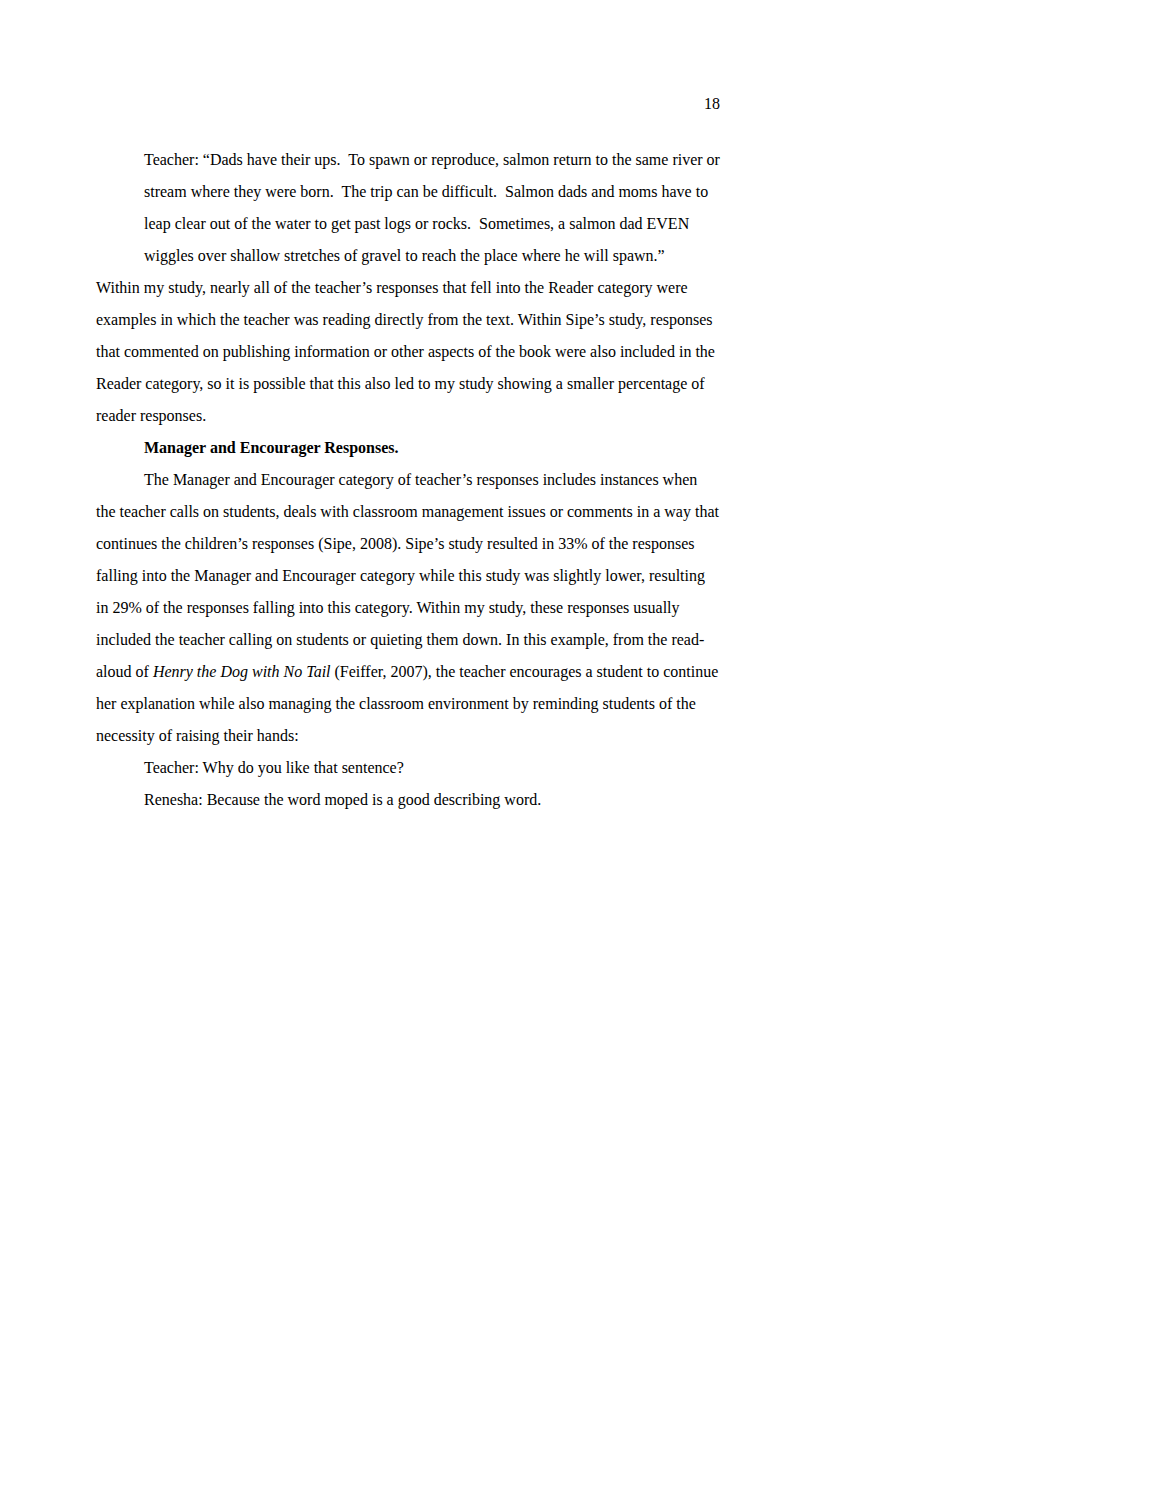18
Teacher: “Dads have their ups. To spawn or reproduce, salmon return to the same river or stream where they were born. The trip can be difficult. Salmon dads and moms have to leap clear out of the water to get past logs or rocks. Sometimes, a salmon dad EVEN wiggles over shallow stretches of gravel to reach the place where he will spawn.”
Within my study, nearly all of the teacher’s responses that fell into the Reader category were examples in which the teacher was reading directly from the text. Within Sipe’s study, responses that commented on publishing information or other aspects of the book were also included in the Reader category, so it is possible that this also led to my study showing a smaller percentage of reader responses.
Manager and Encourager Responses.
The Manager and Encourager category of teacher’s responses includes instances when the teacher calls on students, deals with classroom management issues or comments in a way that continues the children’s responses (Sipe, 2008). Sipe’s study resulted in 33% of the responses falling into the Manager and Encourager category while this study was slightly lower, resulting in 29% of the responses falling into this category. Within my study, these responses usually included the teacher calling on students or quieting them down. In this example, from the read-aloud of Henry the Dog with No Tail (Feiffer, 2007), the teacher encourages a student to continue her explanation while also managing the classroom environment by reminding students of the necessity of raising their hands:
Teacher: Why do you like that sentence?
Renesha: Because the word moped is a good describing word.